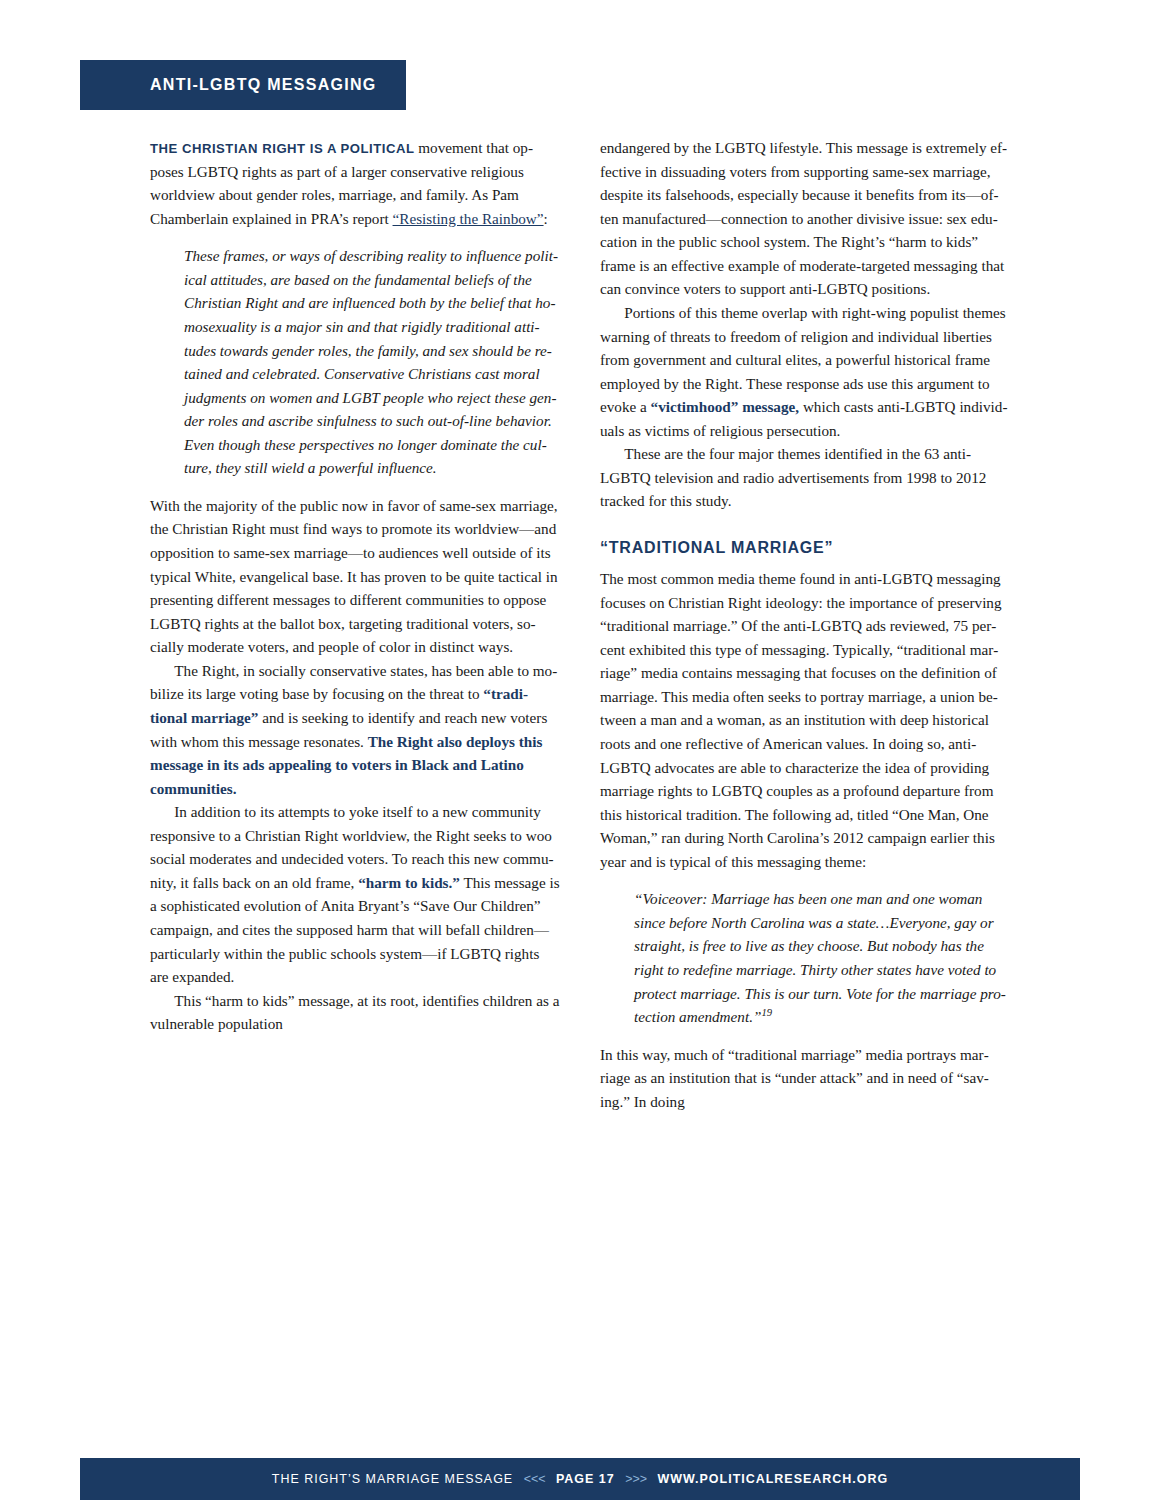ANTI-LGBTQ MESSAGING
The Christian Right is a political movement that opposes LGBTQ rights as part of a larger conservative religious worldview about gender roles, marriage, and family. As Pam Chamberlain explained in PRA’s report “Resisting the Rainbow”:
These frames, or ways of describing reality to influence political attitudes, are based on the fundamental beliefs of the Christian Right and are influenced both by the belief that homosexuality is a major sin and that rigidly traditional attitudes towards gender roles, the family, and sex should be retained and celebrated. Conservative Christians cast moral judgments on women and LGBT people who reject these gender roles and ascribe sinfulness to such out-of-line behavior. Even though these perspectives no longer dominate the culture, they still wield a powerful influence.
With the majority of the public now in favor of same-sex marriage, the Christian Right must find ways to promote its worldview—and opposition to same-sex marriage—to audiences well outside of its typical White, evangelical base. It has proven to be quite tactical in presenting different messages to different communities to oppose LGBTQ rights at the ballot box, targeting traditional voters, socially moderate voters, and people of color in distinct ways.
The Right, in socially conservative states, has been able to mobilize its large voting base by focusing on the threat to “traditional marriage” and is seeking to identify and reach new voters with whom this message resonates. The Right also deploys this message in its ads appealing to voters in Black and Latino communities.
In addition to its attempts to yoke itself to a new community responsive to a Christian Right worldview, the Right seeks to woo social moderates and undecided voters. To reach this new community, it falls back on an old frame, “harm to kids.” This message is a sophisticated evolution of Anita Bryant’s “Save Our Children” campaign, and cites the supposed harm that will befall children—particularly within the public schools system—if LGBTQ rights are expanded.
This “harm to kids” message, at its root, identifies children as a vulnerable population
endangered by the LGBTQ lifestyle. This message is extremely effective in dissuading voters from supporting same-sex marriage, despite its falsehoods, especially because it benefits from its—often manufactured—connection to another divisive issue: sex education in the public school system. The Right’s “harm to kids” frame is an effective example of moderate-targeted messaging that can convince voters to support anti-LGBTQ positions.
Portions of this theme overlap with right-wing populist themes warning of threats to freedom of religion and individual liberties from government and cultural elites, a powerful historical frame employed by the Right. These response ads use this argument to evoke a “victimhood” message, which casts anti-LGBTQ individuals as victims of religious persecution.
These are the four major themes identified in the 63 anti-LGBTQ television and radio advertisements from 1998 to 2012 tracked for this study.
“Traditional Marriage”
The most common media theme found in anti-LGBTQ messaging focuses on Christian Right ideology: the importance of preserving “traditional marriage.” Of the anti-LGBTQ ads reviewed, 75 percent exhibited this type of messaging. Typically, “traditional marriage” media contains messaging that focuses on the definition of marriage. This media often seeks to portray marriage, a union between a man and a woman, as an institution with deep historical roots and one reflective of American values. In doing so, anti-LGBTQ advocates are able to characterize the idea of providing marriage rights to LGBTQ couples as a profound departure from this historical tradition. The following ad, titled “One Man, One Woman,” ran during North Carolina’s 2012 campaign earlier this year and is typical of this messaging theme:
“Voiceover: Marriage has been one man and one woman since before North Carolina was a state…Everyone, gay or straight, is free to live as they choose. But nobody has the right to redefine marriage. Thirty other states have voted to protect marriage. This is our turn. Vote for the marriage protection amendment.”19
In this way, much of “traditional marriage” media portrays marriage as an institution that is “under attack” and in need of “saving.” In doing
The Right’s Marriage Message <<< Page 17 >>> www.politicalresearch.org